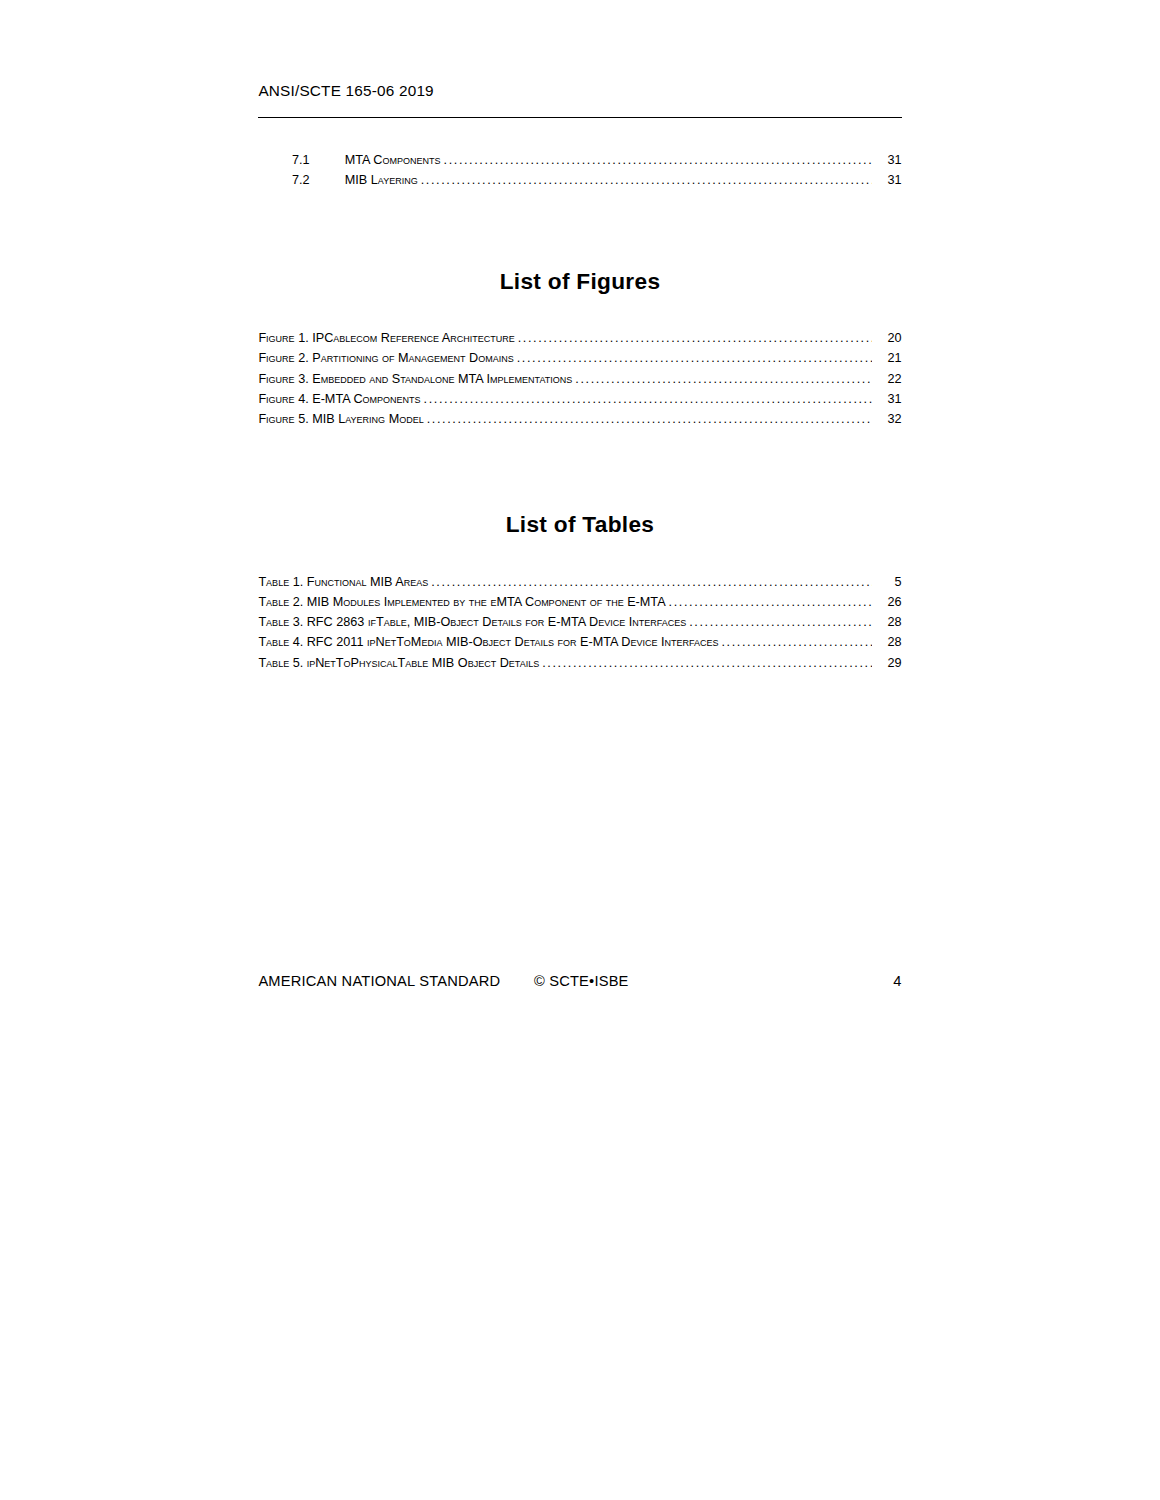ANSI/SCTE 165-06 2019
7.1 MTA Components .................................................................................................................................................. 31
7.2 MIB Layering ....................................................................................................................................................... 31
List of Figures
Figure 1. IPCablecom Reference Architecture ................................................................................................................. 20
Figure 2. Partitioning of Management Domains ............................................................................................................. 21
Figure 3. Embedded and Standalone MTA Implementations ......................................................................................... 22
Figure 4. E-MTA Components ............................................................................................................................................. 31
Figure 5. MIB Layering Model ........................................................................................................................................... 32
List of Tables
Table 1. Functional MIB Areas ............................................................................................................................................. 5
Table 2. MIB Modules Implemented by the eMTA Component of the E-MTA ................................................................. 26
Table 3. RFC 2863 ifTable, MIB-Object Details for E-MTA Device Interfaces ................................................................. 28
Table 4. RFC 2011 ipNetToMedia MIB-Object Details for E-MTA Device Interfaces ......................................................... 28
Table 5. ipNetToPhysicalTable MIB Object Details ......................................................................................................... 29
AMERICAN NATIONAL STANDARD © SCTE•ISBE 4